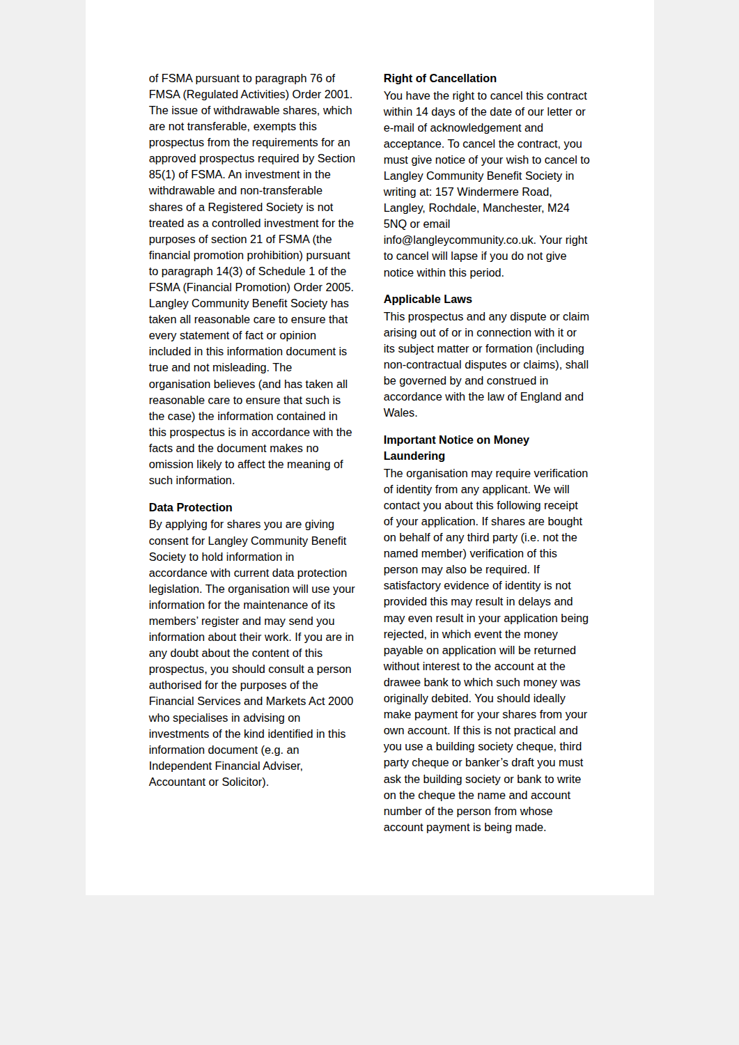of FSMA pursuant to paragraph 76 of FMSA (Regulated Activities) Order 2001. The issue of withdrawable shares, which are not transferable, exempts this prospectus from the requirements for an approved prospectus required by Section 85(1) of FSMA. An investment in the withdrawable and non-transferable shares of a Registered Society is not treated as a controlled investment for the purposes of section 21 of FSMA (the financial promotion prohibition) pursuant to paragraph 14(3) of Schedule 1 of the FSMA (Financial Promotion) Order 2005. Langley Community Benefit Society has taken all reasonable care to ensure that every statement of fact or opinion included in this information document is true and not misleading. The organisation believes (and has taken all reasonable care to ensure that such is the case) the information contained in this prospectus is in accordance with the facts and the document makes no omission likely to affect the meaning of such information.
Data Protection
By applying for shares you are giving consent for Langley Community Benefit Society to hold information in accordance with current data protection legislation. The organisation will use your information for the maintenance of its members’ register and may send you information about their work. If you are in any doubt about the content of this prospectus, you should consult a person authorised for the purposes of the Financial Services and Markets Act 2000 who specialises in advising on investments of the kind identified in this information document (e.g. an Independent Financial Adviser, Accountant or Solicitor).
Right of Cancellation
You have the right to cancel this contract within 14 days of the date of our letter or e-mail of acknowledgement and acceptance. To cancel the contract, you must give notice of your wish to cancel to Langley Community Benefit Society in writing at: 157 Windermere Road, Langley, Rochdale, Manchester, M24 5NQ or email info@langleycommunity.co.uk. Your right to cancel will lapse if you do not give notice within this period.
Applicable Laws
This prospectus and any dispute or claim arising out of or in connection with it or its subject matter or formation (including non-contractual disputes or claims), shall be governed by and construed in accordance with the law of England and Wales.
Important Notice on Money Laundering
The organisation may require verification of identity from any applicant. We will contact you about this following receipt of your application. If shares are bought on behalf of any third party (i.e. not the named member) verification of this person may also be required. If satisfactory evidence of identity is not provided this may result in delays and may even result in your application being rejected, in which event the money payable on application will be returned without interest to the account at the drawee bank to which such money was originally debited. You should ideally make payment for your shares from your own account. If this is not practical and you use a building society cheque, third party cheque or banker’s draft you must ask the building society or bank to write on the cheque the name and account number of the person from whose account payment is being made.